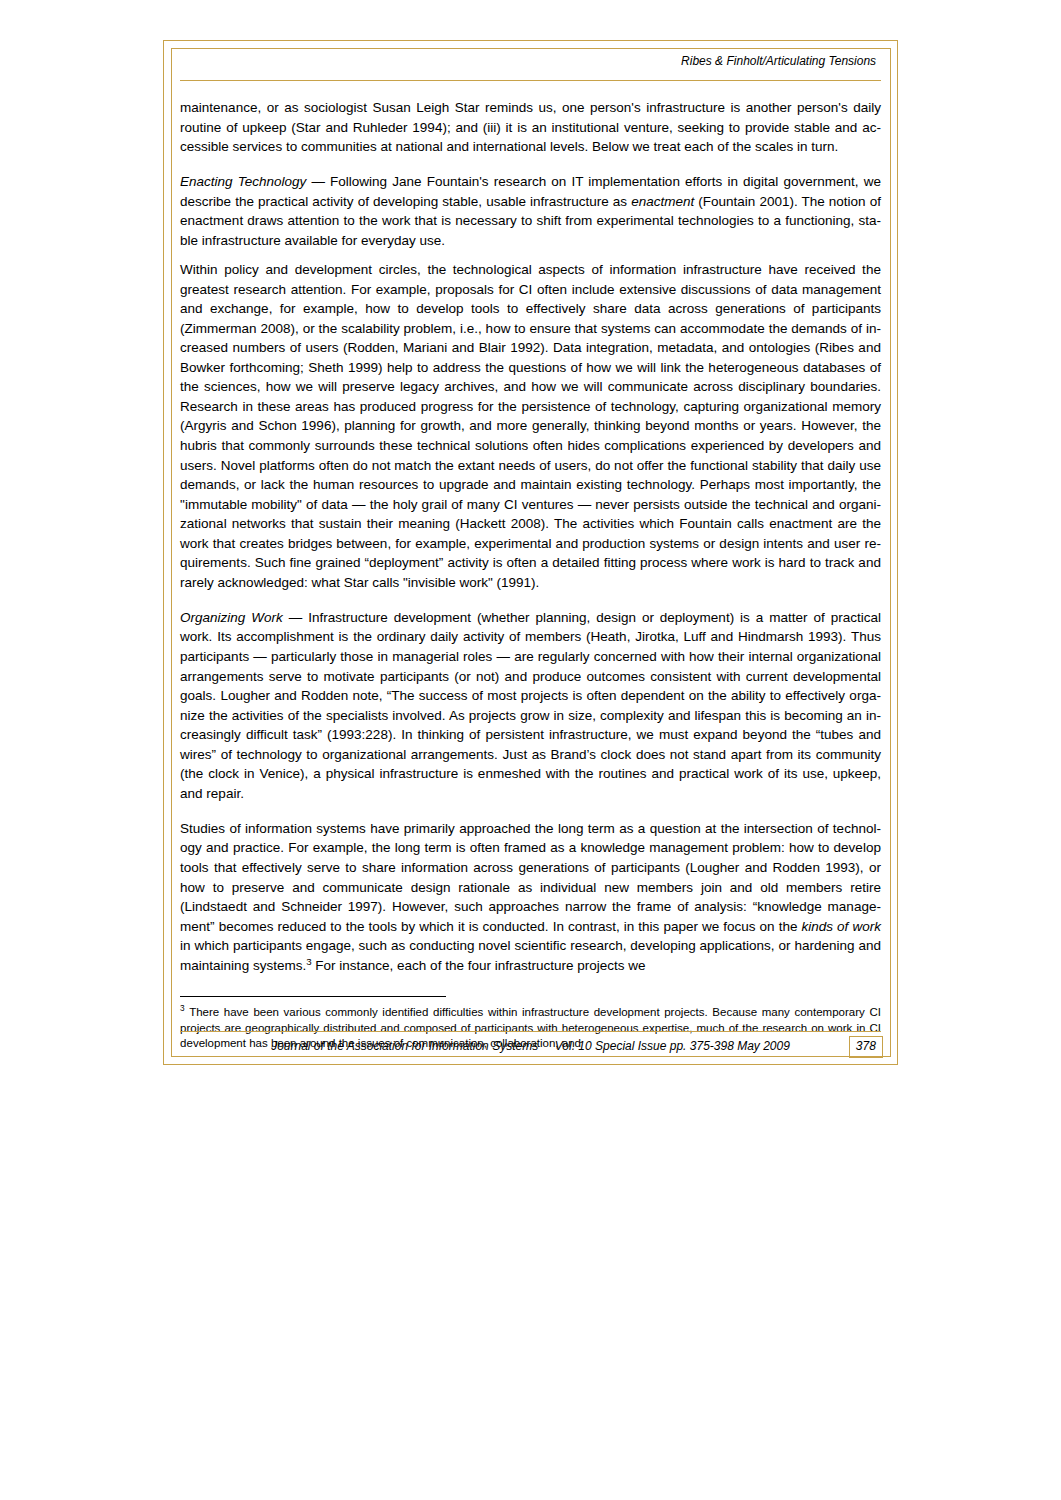Ribes & Finholt/Articulating Tensions
maintenance, or as sociologist Susan Leigh Star reminds us, one person's infrastructure is another person's daily routine of upkeep (Star and Ruhleder 1994); and (iii) it is an institutional venture, seeking to provide stable and accessible services to communities at national and international levels. Below we treat each of the scales in turn.
Enacting Technology — Following Jane Fountain's research on IT implementation efforts in digital government, we describe the practical activity of developing stable, usable infrastructure as enactment (Fountain 2001). The notion of enactment draws attention to the work that is necessary to shift from experimental technologies to a functioning, stable infrastructure available for everyday use.
Within policy and development circles, the technological aspects of information infrastructure have received the greatest research attention. For example, proposals for CI often include extensive discussions of data management and exchange, for example, how to develop tools to effectively share data across generations of participants (Zimmerman 2008), or the scalability problem, i.e., how to ensure that systems can accommodate the demands of increased numbers of users (Rodden, Mariani and Blair 1992). Data integration, metadata, and ontologies (Ribes and Bowker forthcoming; Sheth 1999) help to address the questions of how we will link the heterogeneous databases of the sciences, how we will preserve legacy archives, and how we will communicate across disciplinary boundaries. Research in these areas has produced progress for the persistence of technology, capturing organizational memory (Argyris and Schon 1996), planning for growth, and more generally, thinking beyond months or years. However, the hubris that commonly surrounds these technical solutions often hides complications experienced by developers and users. Novel platforms often do not match the extant needs of users, do not offer the functional stability that daily use demands, or lack the human resources to upgrade and maintain existing technology. Perhaps most importantly, the "immutable mobility" of data — the holy grail of many CI ventures — never persists outside the technical and organizational networks that sustain their meaning (Hackett 2008). The activities which Fountain calls enactment are the work that creates bridges between, for example, experimental and production systems or design intents and user requirements. Such fine grained “deployment” activity is often a detailed fitting process where work is hard to track and rarely acknowledged: what Star calls "invisible work" (1991).
Organizing Work — Infrastructure development (whether planning, design or deployment) is a matter of practical work. Its accomplishment is the ordinary daily activity of members (Heath, Jirotka, Luff and Hindmarsh 1993). Thus participants — particularly those in managerial roles — are regularly concerned with how their internal organizational arrangements serve to motivate participants (or not) and produce outcomes consistent with current developmental goals. Lougher and Rodden note, “The success of most projects is often dependent on the ability to effectively organize the activities of the specialists involved. As projects grow in size, complexity and lifespan this is becoming an increasingly difficult task” (1993:228). In thinking of persistent infrastructure, we must expand beyond the “tubes and wires” of technology to organizational arrangements. Just as Brand’s clock does not stand apart from its community (the clock in Venice), a physical infrastructure is enmeshed with the routines and practical work of its use, upkeep, and repair.
Studies of information systems have primarily approached the long term as a question at the intersection of technology and practice. For example, the long term is often framed as a knowledge management problem: how to develop tools that effectively serve to share information across generations of participants (Lougher and Rodden 1993), or how to preserve and communicate design rationale as individual new members join and old members retire (Lindstaedt and Schneider 1997). However, such approaches narrow the frame of analysis: “knowledge management” becomes reduced to the tools by which it is conducted. In contrast, in this paper we focus on the kinds of work in which participants engage, such as conducting novel scientific research, developing applications, or hardening and maintaining systems.3 For instance, each of the four infrastructure projects we
3 There have been various commonly identified difficulties within infrastructure development projects. Because many contemporary CI projects are geographically distributed and composed of participants with heterogeneous expertise, much of the research on work in CI development has been around the issues of communication, collaboration, and
Journal of the Association for Information Systems Vol. 10 Special Issue pp. 375-398 May 2009 378